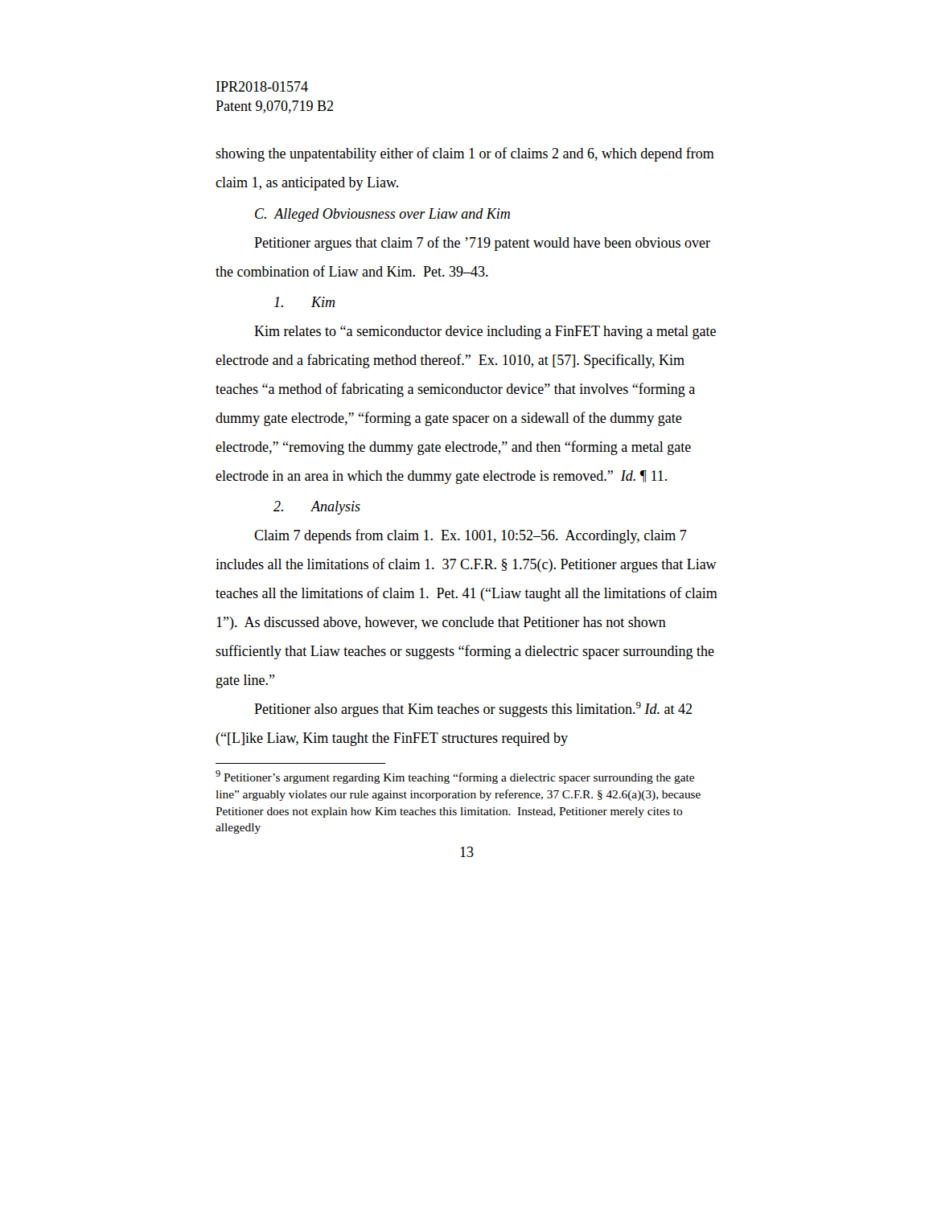IPR2018-01574
Patent 9,070,719 B2
showing the unpatentability either of claim 1 or of claims 2 and 6, which depend from claim 1, as anticipated by Liaw.
C. Alleged Obviousness over Liaw and Kim
Petitioner argues that claim 7 of the ’719 patent would have been obvious over the combination of Liaw and Kim. Pet. 39–43.
1. Kim
Kim relates to “a semiconductor device including a FinFET having a metal gate electrode and a fabricating method thereof.” Ex. 1010, at [57]. Specifically, Kim teaches “a method of fabricating a semiconductor device” that involves “forming a dummy gate electrode,” “forming a gate spacer on a sidewall of the dummy gate electrode,” “removing the dummy gate electrode,” and then “forming a metal gate electrode in an area in which the dummy gate electrode is removed.” Id. ¶ 11.
2. Analysis
Claim 7 depends from claim 1. Ex. 1001, 10:52–56. Accordingly, claim 7 includes all the limitations of claim 1. 37 C.F.R. § 1.75(c). Petitioner argues that Liaw teaches all the limitations of claim 1. Pet. 41 (“Liaw taught all the limitations of claim 1”). As discussed above, however, we conclude that Petitioner has not shown sufficiently that Liaw teaches or suggests “forming a dielectric spacer surrounding the gate line.”
Petitioner also argues that Kim teaches or suggests this limitation.9 Id. at 42 (“[L]ike Liaw, Kim taught the FinFET structures required by
9 Petitioner’s argument regarding Kim teaching “forming a dielectric spacer surrounding the gate line” arguably violates our rule against incorporation by reference, 37 C.F.R. § 42.6(a)(3), because Petitioner does not explain how Kim teaches this limitation. Instead, Petitioner merely cites to allegedly
13